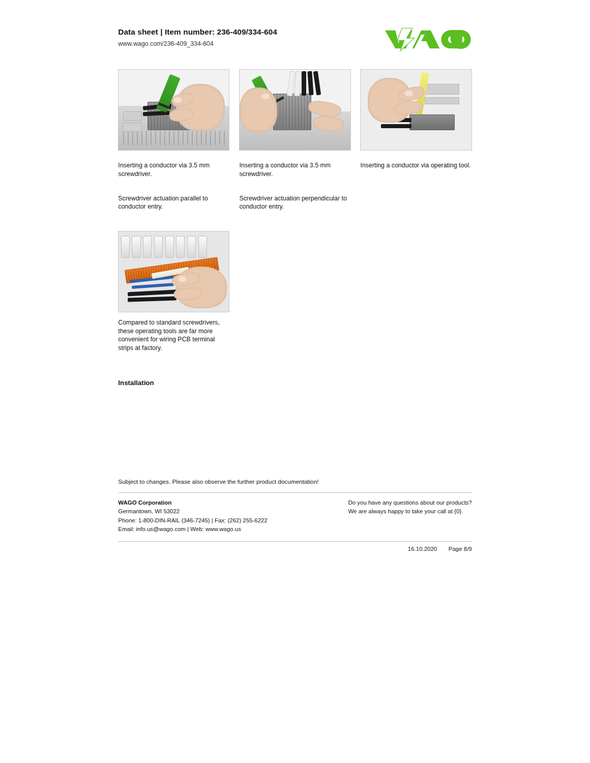Data sheet | Item number: 236-409/334-604
www.wago.com/236-409_334-604
Inserting a conductor via 3.5 mm screwdriver.
Screwdriver actuation parallel to conductor entry.
Inserting a conductor via 3.5 mm screwdriver.
Screwdriver actuation perpendicular to conductor entry.
Inserting a conductor via operating tool.
Compared to standard screwdrivers, these operating tools are far more convenient for wiring PCB terminal strips at factory.
Installation
Subject to changes. Please also observe the further product documentation!
WAGO Corporation
Germantown, WI 53022
Phone: 1-800-DIN-RAIL (346-7245) | Fax: (262) 255-6222
Email: info.us@wago.com | Web: www.wago.us
Do you have any questions about our products?
We are always happy to take your call at {0}.
16.10.2020 Page 8/9